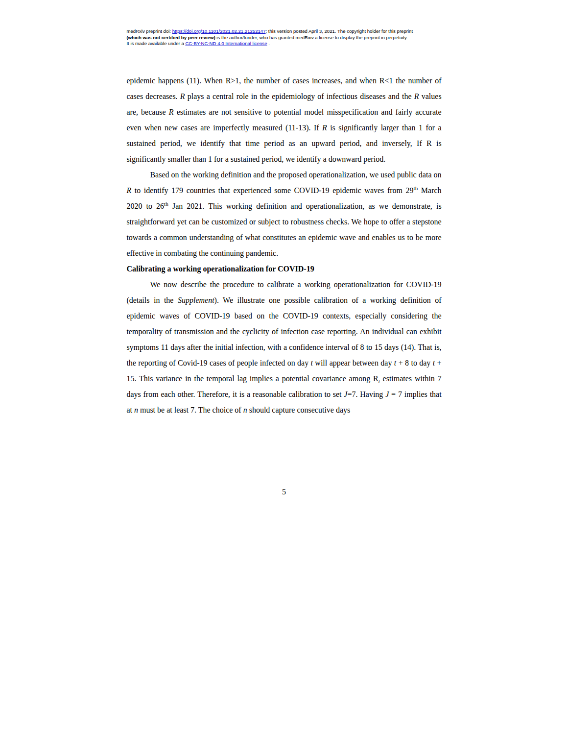medRxiv preprint doi: https://doi.org/10.1101/2021.02.21.21252147; this version posted April 3, 2021. The copyright holder for this preprint
(which was not certified by peer review) is the author/funder, who has granted medRxiv a license to display the preprint in perpetuity.
It is made available under a CC-BY-NC-ND 4.0 International license .
epidemic happens (11). When R>1, the number of cases increases, and when R<1 the number of cases decreases. R plays a central role in the epidemiology of infectious diseases and the R values are, because R estimates are not sensitive to potential model misspecification and fairly accurate even when new cases are imperfectly measured (11-13). If R is significantly larger than 1 for a sustained period, we identify that time period as an upward period, and inversely, If R is significantly smaller than 1 for a sustained period, we identify a downward period.
Based on the working definition and the proposed operationalization, we used public data on R to identify 179 countries that experienced some COVID-19 epidemic waves from 29th March 2020 to 26th Jan 2021. This working definition and operationalization, as we demonstrate, is straightforward yet can be customized or subject to robustness checks. We hope to offer a stepstone towards a common understanding of what constitutes an epidemic wave and enables us to be more effective in combating the continuing pandemic.
Calibrating a working operationalization for COVID-19
We now describe the procedure to calibrate a working operationalization for COVID-19 (details in the Supplement). We illustrate one possible calibration of a working definition of epidemic waves of COVID-19 based on the COVID-19 contexts, especially considering the temporality of transmission and the cyclicity of infection case reporting. An individual can exhibit symptoms 11 days after the initial infection, with a confidence interval of 8 to 15 days (14). That is, the reporting of Covid-19 cases of people infected on day t will appear between day t + 8 to day t + 15. This variance in the temporal lag implies a potential covariance among Rt estimates within 7 days from each other. Therefore, it is a reasonable calibration to set J=7. Having J = 7 implies that at n must be at least 7. The choice of n should capture consecutive days
5